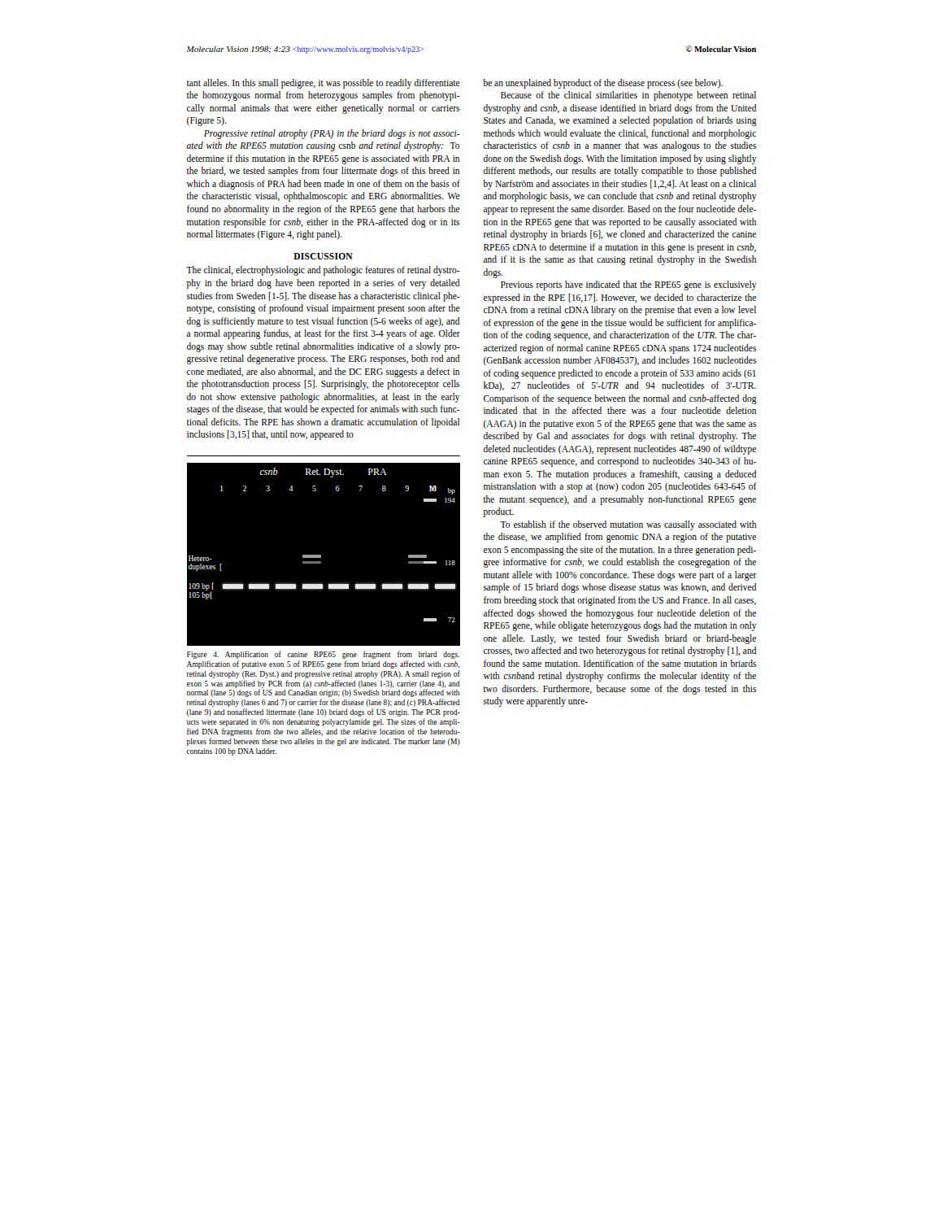Molecular Vision 1998; 4:23 <http://www.molvis.org/molvis/v4/p23>
© Molecular Vision
tant alleles. In this small pedigree, it was possible to readily differentiate the homozygous normal from heterozygous samples from phenotypically normal animals that were either genetically normal or carriers (Figure 5).
Progressive retinal atrophy (PRA) in the briard dogs is not associated with the RPE65 mutation causing csnb and retinal dystrophy: To determine if this mutation in the RPE65 gene is associated with PRA in the briard, we tested samples from four littermate dogs of this breed in which a diagnosis of PRA had been made in one of them on the basis of the characteristic visual, ophthalmoscopic and ERG abnormalities. We found no abnormality in the region of the RPE65 gene that harbors the mutation responsible for csnb, either in the PRA-affected dog or in its normal littermates (Figure 4, right panel).
DISCUSSION
The clinical, electrophysiologic and pathologic features of retinal dystrophy in the briard dog have been reported in a series of very detailed studies from Sweden [1-5]. The disease has a characteristic clinical phenotype, consisting of profound visual impairment present soon after the dog is sufficiently mature to test visual function (5-6 weeks of age), and a normal appearing fundus, at least for the first 3-4 years of age. Older dogs may show subtle retinal abnormalities indicative of a slowly progressive retinal degenerative process. The ERG responses, both rod and cone mediated, are also abnormal, and the DC ERG suggests a defect in the phototransduction process [5]. Surprisingly, the photoreceptor cells do not show extensive pathologic abnormalities, at least in the early stages of the disease, that would be expected for animals with such functional deficits. The RPE has shown a dramatic accumulation of lipoidal inclusions [3,15] that, until now, appeared to
csnb Ret. Dyst. PRA
12345678910
M
bp
194
118
72
Hetero-
duplexes [
109 bp ⌈
105 bp⌊
Figure 4. Amplification of canine RPE65 gene fragment from briard dogs. Amplification of putative exon 5 of RPE65 gene from briard dogs affected with csnb, retinal dystrophy (Ret. Dyst.) and progressive retinal atrophy (PRA). A small region of exon 5 was amplified by PCR from (a) csnb-affected (lanes 1-3), carrier (lane 4), and normal (lane 5) dogs of US and Canadian origin; (b) Swedish briard dogs affected with retinal dystrophy (lanes 6 and 7) or carrier for the disease (lane 8); and (c) PRA-affected (lane 9) and nonaffected littermate (lane 10) briard dogs of US origin. The PCR products were separated in 6% non denaturing polyacrylamide gel. The sizes of the amplified DNA fragments from the two alleles, and the relative location of the heteroduplexes formed between these two alleles in the gel are indicated. The marker lane (M) contains 100 bp DNA ladder.
be an unexplained byproduct of the disease process (see below).
Because of the clinical similarities in phenotype between retinal dystrophy and csnb, a disease identified in briard dogs from the United States and Canada, we examined a selected population of briards using methods which would evaluate the clinical, functional and morphologic characteristics of csnb in a manner that was analogous to the studies done on the Swedish dogs. With the limitation imposed by using slightly different methods, our results are totally compatible to those published by Narfström and associates in their studies [1,2,4]. At least on a clinical and morphologic basis, we can conclude that csnb and retinal dystrophy appear to represent the same disorder. Based on the four nucleotide deletion in the RPE65 gene that was reported to be causally associated with retinal dystrophy in briards [6], we cloned and characterized the canine RPE65 cDNA to determine if a mutation in this gene is present in csnb, and if it is the same as that causing retinal dystrophy in the Swedish dogs.
Previous reports have indicated that the RPE65 gene is exclusively expressed in the RPE [16,17]. However, we decided to characterize the cDNA from a retinal cDNA library on the premise that even a low level of expression of the gene in the tissue would be sufficient for amplification of the coding sequence, and characterization of the UTR. The characterized region of normal canine RPE65 cDNA spans 1724 nucleotides (GenBank accession number AF084537), and includes 1602 nucleotides of coding sequence predicted to encode a protein of 533 amino acids (61 kDa), 27 nucleotides of 5'-UTR and 94 nucleotides of 3'-UTR. Comparison of the sequence between the normal and csnb-affected dog indicated that in the affected there was a four nucleotide deletion (AAGA) in the putative exon 5 of the RPE65 gene that was the same as described by Gal and associates for dogs with retinal dystrophy. The deleted nucleotides (AAGA), represent nucleotides 487-490 of wildtype canine RPE65 sequence, and correspond to nucleotides 340-343 of human exon 5. The mutation produces a frameshift, causing a deduced mistranslation with a stop at (now) codon 205 (nucleotides 643-645 of the mutant sequence), and a presumably non-functional RPE65 gene product.
To establish if the observed mutation was causally associated with the disease, we amplified from genomic DNA a region of the putative exon 5 encompassing the site of the mutation. In a three generation pedigree informative for csnb, we could establish the cosegregation of the mutant allele with 100% concordance. These dogs were part of a larger sample of 15 briard dogs whose disease status was known, and derived from breeding stock that originated from the US and France. In all cases, affected dogs showed the homozygous four nucleotide deletion of the RPE65 gene, while obligate heterozygous dogs had the mutation in only one allele. Lastly, we tested four Swedish briard or briard-beagle crosses, two affected and two heterozygous for retinal dystrophy [1], and found the same mutation. Identification of the same mutation in briards with csnband retinal dystrophy confirms the molecular identity of the two disorders. Furthermore, because some of the dogs tested in this study were apparently unre-